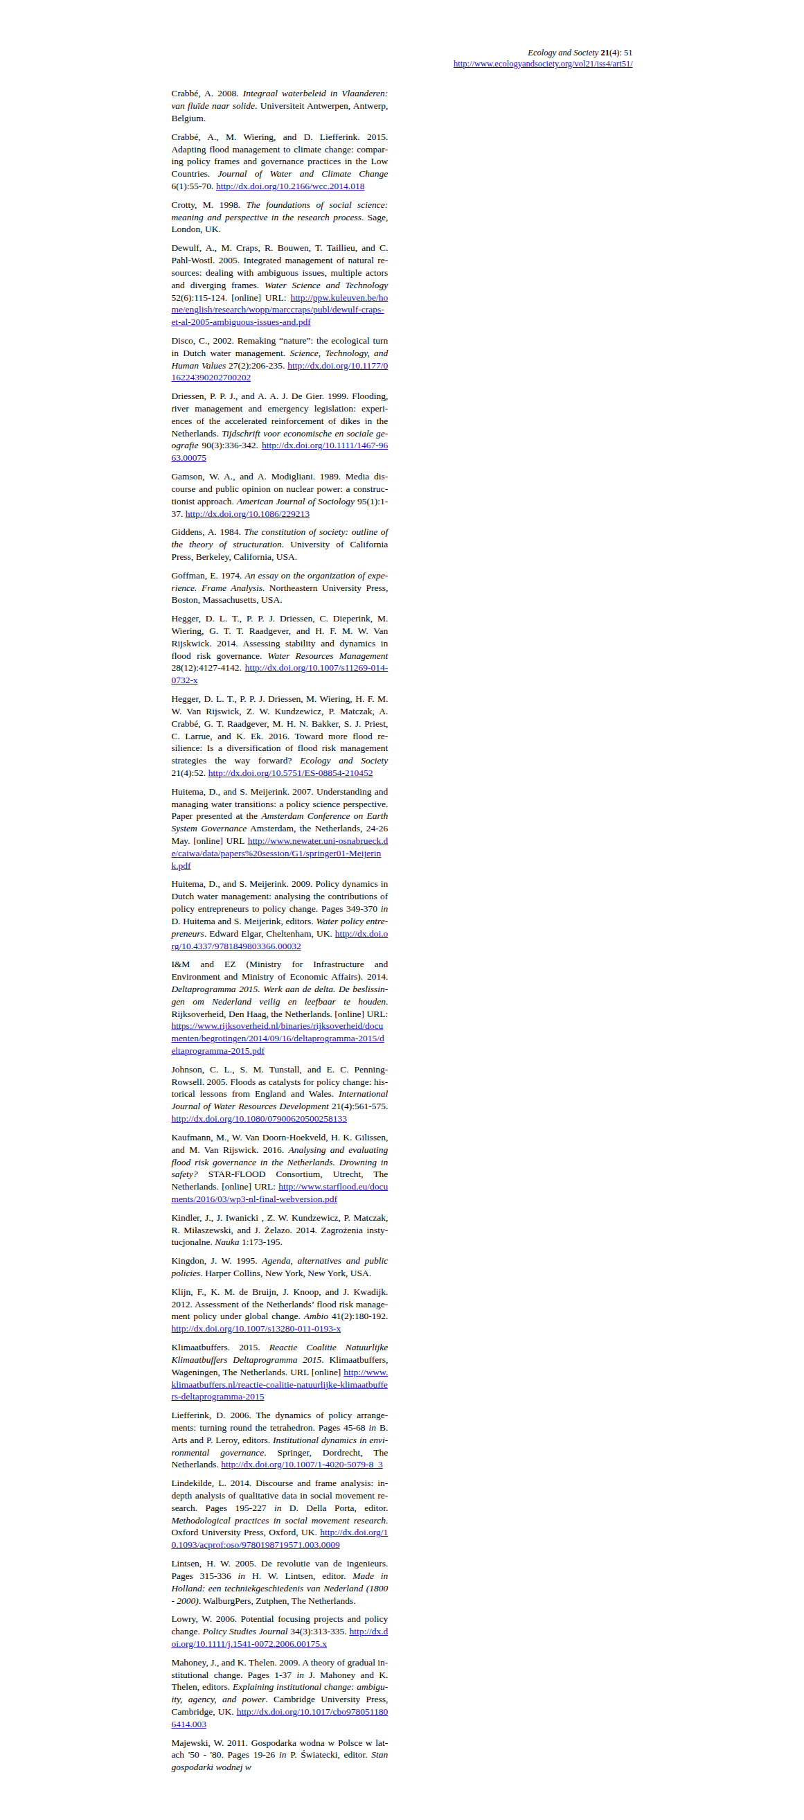Ecology and Society 21(4): 51
http://www.ecologyandsociety.org/vol21/iss4/art51/
Crabbé, A. 2008. Integraal waterbeleid in Vlaanderen: van fluïde naar solide. Universiteit Antwerpen, Antwerp, Belgium.
Crabbé, A., M. Wiering, and D. Liefferink. 2015. Adapting flood management to climate change: comparing policy frames and governance practices in the Low Countries. Journal of Water and Climate Change 6(1):55-70. http://dx.doi.org/10.2166/wcc.2014.018
Crotty, M. 1998. The foundations of social science: meaning and perspective in the research process. Sage, London, UK.
Dewulf, A., M. Craps, R. Bouwen, T. Taillieu, and C. Pahl-Wostl. 2005. Integrated management of natural resources: dealing with ambiguous issues, multiple actors and diverging frames. Water Science and Technology 52(6):115-124. [online] URL: http://ppw.kuleuven.be/home/english/research/wopp/marccraps/publ/dewulf-craps-et-al-2005-ambiguous-issues-and.pdf
Disco, C., 2002. Remaking “nature”: the ecological turn in Dutch water management. Science, Technology, and Human Values 27(2):206-235. http://dx.doi.org/10.1177/016224390202700202
Driessen, P. P. J., and A. A. J. De Gier. 1999. Flooding, river management and emergency legislation: experiences of the accelerated reinforcement of dikes in the Netherlands. Tijdschrift voor economische en sociale geografie 90(3):336-342. http://dx.doi.org/10.1111/1467-9663.00075
Gamson, W. A., and A. Modigliani. 1989. Media discourse and public opinion on nuclear power: a constructionist approach. American Journal of Sociology 95(1):1-37. http://dx.doi.org/10.1086/229213
Giddens, A. 1984. The constitution of society: outline of the theory of structuration. University of California Press, Berkeley, California, USA.
Goffman, E. 1974. An essay on the organization of experience. Frame Analysis. Northeastern University Press, Boston, Massachusetts, USA.
Hegger, D. L. T., P. P. J. Driessen, C. Dieperink, M. Wiering, G. T. T. Raadgever, and H. F. M. W. Van Rijskwick. 2014. Assessing stability and dynamics in flood risk governance. Water Resources Management 28(12):4127-4142. http://dx.doi.org/10.1007/s11269-014-0732-x
Hegger, D. L. T., P. P. J. Driessen, M. Wiering, H. F. M. W. Van Rijswick, Z. W. Kundzewicz, P. Matczak, A. Crabbé, G. T. Raadgever, M. H. N. Bakker, S. J. Priest, C. Larrue, and K. Ek. 2016. Toward more flood resilience: Is a diversification of flood risk management strategies the way forward? Ecology and Society 21(4):52. http://dx.doi.org/10.5751/ES-08854-210452
Huitema, D., and S. Meijerink. 2007. Understanding and managing water transitions: a policy science perspective. Paper presented at the Amsterdam Conference on Earth System Governance Amsterdam, the Netherlands, 24-26 May. [online] URL http://www.newater.uni-osnabrueck.de/caiwa/data/papers%20session/G1/springer01-Meijerink.pdf
Huitema, D., and S. Meijerink. 2009. Policy dynamics in Dutch water management: analysing the contributions of policy entrepreneurs to policy change. Pages 349-370 in D. Huitema and S. Meijerink, editors. Water policy entrepreneurs. Edward Elgar, Cheltenham, UK. http://dx.doi.org/10.4337/9781849803366.00032
I&M and EZ (Ministry for Infrastructure and Environment and Ministry of Economic Affairs). 2014. Deltaprogramma 2015. Werk aan de delta. De beslissingen om Nederland veilig en leefbaar te houden. Rijksoverheid, Den Haag, the Netherlands. [online] URL: https://www.rijksoverheid.nl/binaries/rijksoverheid/documenten/begrotingen/2014/09/16/deltaprogramma-2015/deltaprogramma-2015.pdf
Johnson, C. L., S. M. Tunstall, and E. C. Penning-Rowsell. 2005. Floods as catalysts for policy change: historical lessons from England and Wales. International Journal of Water Resources Development 21(4):561-575. http://dx.doi.org/10.1080/07900620500258133
Kaufmann, M., W. Van Doorn-Hoekveld, H. K. Gilissen, and M. Van Rijswick. 2016. Analysing and evaluating flood risk governance in the Netherlands. Drowning in safety? STAR-FLOOD Consortium, Utrecht, The Netherlands. [online] URL: http://www.starflood.eu/documents/2016/03/wp3-nl-final-webversion.pdf
Kindler, J., J. Iwanicki , Z. W. Kundzewicz, P. Matczak, R. Miłaszewski, and J. Żelazo. 2014. Zagrożenia instytucjonalne. Nauka 1:173-195.
Kingdon, J. W. 1995. Agenda, alternatives and public policies. Harper Collins, New York, New York, USA.
Klijn, F., K. M. de Bruijn, J. Knoop, and J. Kwadijk. 2012. Assessment of the Netherlands’ flood risk management policy under global change. Ambio 41(2):180-192. http://dx.doi.org/10.1007/s13280-011-0193-x
Klimaatbuffers. 2015. Reactie Coalitie Natuurlijke Klimaatbuffers Deltaprogramma 2015. Klimaatbuffers, Wageningen, The Netherlands. URL [online] http://www.klimaatbuffers.nl/reactie-coalitie-natuurlijke-klimaatbuffers-deltaprogramma-2015
Liefferink, D. 2006. The dynamics of policy arrangements: turning round the tetrahedron. Pages 45-68 in B. Arts and P. Leroy, editors. Institutional dynamics in environmental governance. Springer, Dordrecht, The Netherlands. http://dx.doi.org/10.1007/1-4020-5079-8_3
Lindekilde, L. 2014. Discourse and frame analysis: in-depth analysis of qualitative data in social movement research. Pages 195-227 in D. Della Porta, editor. Methodological practices in social movement research. Oxford University Press, Oxford, UK. http://dx.doi.org/10.1093/acprof:oso/9780198719571.003.0009
Lintsen, H. W. 2005. De revolutie van de ingenieurs. Pages 315-336 in H. W. Lintsen, editor. Made in Holland: een techniekgeschiedenis van Nederland (1800 - 2000). WalburgPers, Zutphen, The Netherlands.
Lowry, W. 2006. Potential focusing projects and policy change. Policy Studies Journal 34(3):313-335. http://dx.doi.org/10.1111/j.1541-0072.2006.00175.x
Mahoney, J., and K. Thelen. 2009. A theory of gradual institutional change. Pages 1-37 in J. Mahoney and K. Thelen, editors. Explaining institutional change: ambiguity, agency, and power. Cambridge University Press, Cambridge, UK. http://dx.doi.org/10.1017/cbo9780511806414.003
Majewski, W. 2011. Gospodarka wodna w Polsce w latach '50 - '80. Pages 19-26 in P. Światecki, editor. Stan gospodarki wodnej w